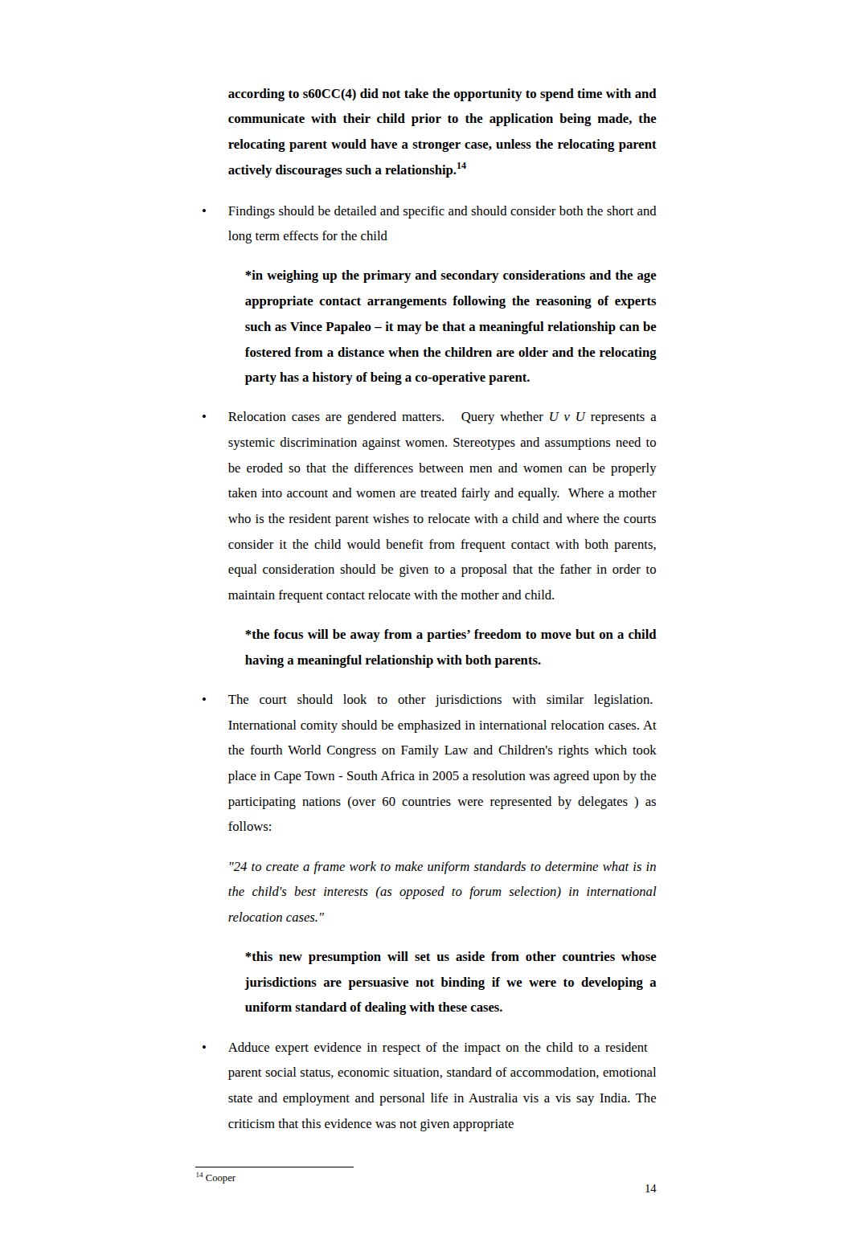according to s60CC(4) did not take the opportunity to spend time with and communicate with their child prior to the application being made, the relocating parent would have a stronger case, unless the relocating parent actively discourages such a relationship.14
Findings should be detailed and specific and should consider both the short and long term effects for the child
*in weighing up the primary and secondary considerations and the age appropriate contact arrangements following the reasoning of experts such as Vince Papaleo – it may be that a meaningful relationship can be fostered from a distance when the children are older and the relocating party has a history of being a co-operative parent.
Relocation cases are gendered matters. Query whether U v U represents a systemic discrimination against women. Stereotypes and assumptions need to be eroded so that the differences between men and women can be properly taken into account and women are treated fairly and equally. Where a mother who is the resident parent wishes to relocate with a child and where the courts consider it the child would benefit from frequent contact with both parents, equal consideration should be given to a proposal that the father in order to maintain frequent contact relocate with the mother and child.
*the focus will be away from a parties’ freedom to move but on a child having a meaningful relationship with both parents.
The court should look to other jurisdictions with similar legislation. International comity should be emphasized in international relocation cases. At the fourth World Congress on Family Law and Children's rights which took place in Cape Town - South Africa in 2005 a resolution was agreed upon by the participating nations (over 60 countries were represented by delegates ) as follows:
"24 to create a frame work to make uniform standards to determine what is in the child's best interests (as opposed to forum selection) in international relocation cases."
*this new presumption will set us aside from other countries whose jurisdictions are persuasive not binding if we were to developing a uniform standard of dealing with these cases.
Adduce expert evidence in respect of the impact on the child to a resident parent social status, economic situation, standard of accommodation, emotional state and employment and personal life in Australia vis a vis say India. The criticism that this evidence was not given appropriate
14 Cooper
14